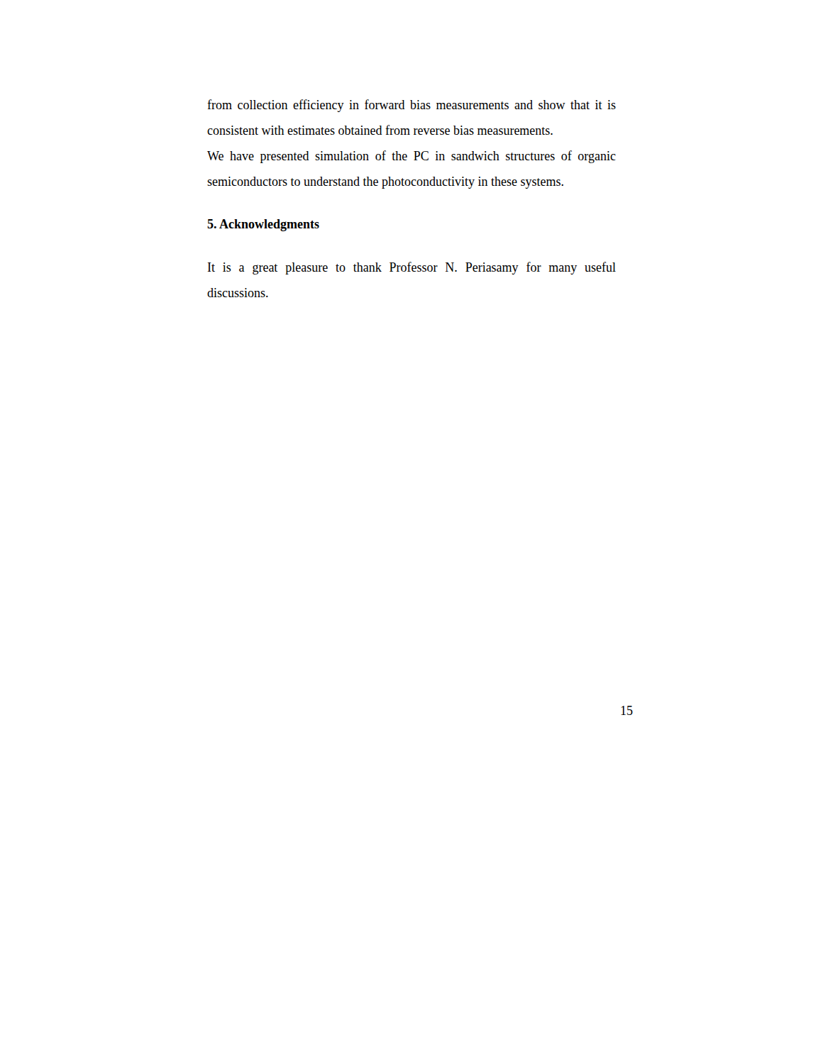from collection efficiency in forward bias measurements and show that it is consistent with estimates obtained from reverse bias measurements.
We have presented simulation of the PC in sandwich structures of organic semiconductors to understand the photoconductivity in these systems.
5. Acknowledgments
It is a great pleasure to thank Professor N. Periasamy for many useful discussions.
15